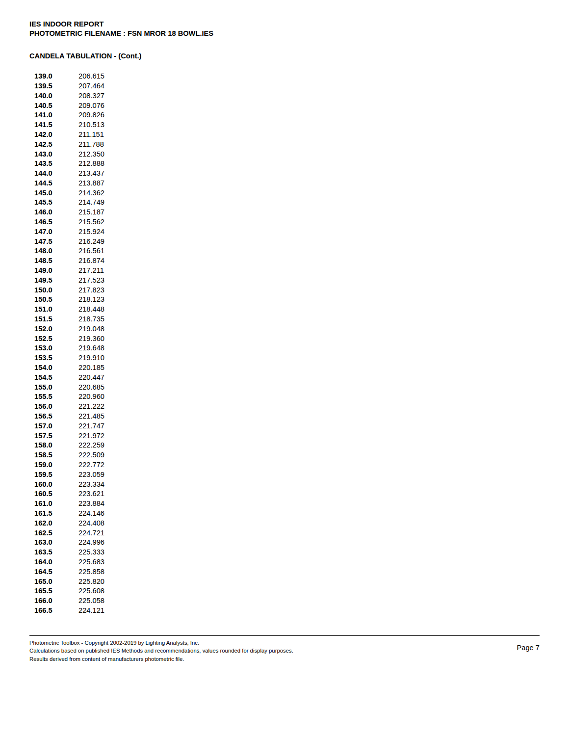IES INDOOR REPORT
PHOTOMETRIC FILENAME : FSN MROR 18 BOWL.IES
CANDELA TABULATION - (Cont.)
| 139.0 | 206.615 |
| 139.5 | 207.464 |
| 140.0 | 208.327 |
| 140.5 | 209.076 |
| 141.0 | 209.826 |
| 141.5 | 210.513 |
| 142.0 | 211.151 |
| 142.5 | 211.788 |
| 143.0 | 212.350 |
| 143.5 | 212.888 |
| 144.0 | 213.437 |
| 144.5 | 213.887 |
| 145.0 | 214.362 |
| 145.5 | 214.749 |
| 146.0 | 215.187 |
| 146.5 | 215.562 |
| 147.0 | 215.924 |
| 147.5 | 216.249 |
| 148.0 | 216.561 |
| 148.5 | 216.874 |
| 149.0 | 217.211 |
| 149.5 | 217.523 |
| 150.0 | 217.823 |
| 150.5 | 218.123 |
| 151.0 | 218.448 |
| 151.5 | 218.735 |
| 152.0 | 219.048 |
| 152.5 | 219.360 |
| 153.0 | 219.648 |
| 153.5 | 219.910 |
| 154.0 | 220.185 |
| 154.5 | 220.447 |
| 155.0 | 220.685 |
| 155.5 | 220.960 |
| 156.0 | 221.222 |
| 156.5 | 221.485 |
| 157.0 | 221.747 |
| 157.5 | 221.972 |
| 158.0 | 222.259 |
| 158.5 | 222.509 |
| 159.0 | 222.772 |
| 159.5 | 223.059 |
| 160.0 | 223.334 |
| 160.5 | 223.621 |
| 161.0 | 223.884 |
| 161.5 | 224.146 |
| 162.0 | 224.408 |
| 162.5 | 224.721 |
| 163.0 | 224.996 |
| 163.5 | 225.333 |
| 164.0 | 225.683 |
| 164.5 | 225.858 |
| 165.0 | 225.820 |
| 165.5 | 225.608 |
| 166.0 | 225.058 |
| 166.5 | 224.121 |
Page 7 Photometric Toolbox - Copyright 2002-2019 by Lighting Analysts, Inc.
Calculations based on published IES Methods and recommendations, values rounded for display purposes.
Results derived from content of manufacturers photometric file.